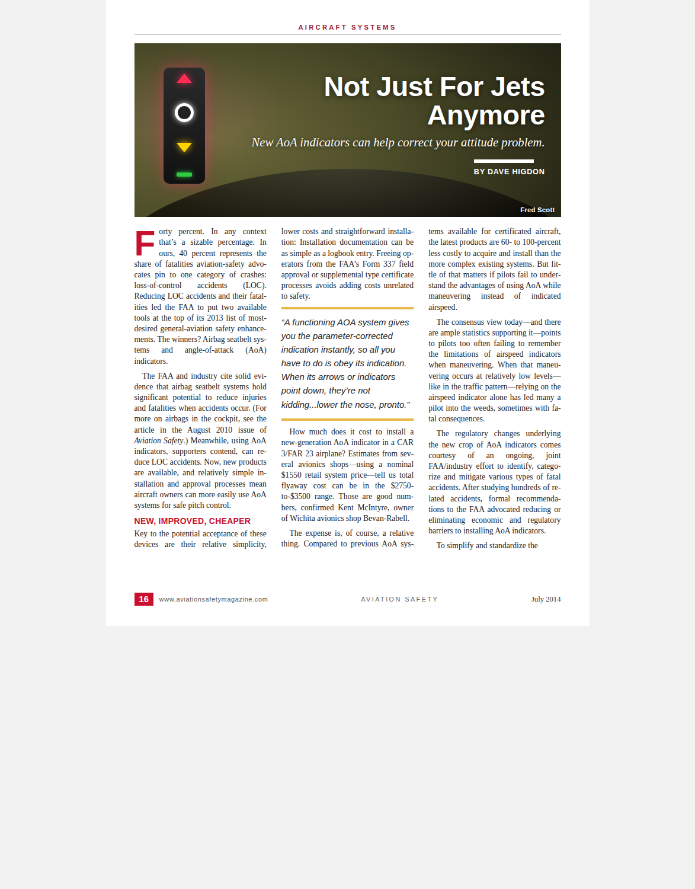Aircraft Systems
Not Just For Jets Anymore
New AoA indicators can help correct your attitude problem.
BY DAVE HIGDON
Fred Scott
Forty percent. In any context that’s a sizable percentage. In ours, 40 percent represents the share of fatalities aviation-safety advocates pin to one category of crashes: loss-of-control accidents (LOC). Reducing LOC accidents and their fatalities led the FAA to put two available tools at the top of its 2013 list of most-desired general-aviation safety enhancements. The winners? Airbag seatbelt systems and angle-of-attack (AoA) indicators.
The FAA and industry cite solid evidence that airbag seatbelt systems hold significant potential to reduce injuries and fatalities when accidents occur. (For more on airbags in the cockpit, see the article in the August 2010 issue of Aviation Safety.) Meanwhile, using AoA indicators, supporters contend, can reduce LOC accidents. Now, new products are available, and relatively simple installation and approval processes mean aircraft owners can more easily use AoA systems for safe pitch control.
New, Improved, Cheaper
Key to the potential acceptance of these devices are their relative simplicity, lower costs and straightforward installation: Installation documentation can be as simple as a logbook entry. Freeing operators from the FAA’s Form 337 field approval or supplemental type certificate processes avoids adding costs unrelated to safety.
“A functioning AOA system gives you the parameter-corrected indication instantly, so all you have to do is obey its indication. When its arrows or indicators point down, they’re not kidding...lower the nose, pronto.”
How much does it cost to install a new-generation AoA indicator in a CAR 3/FAR 23 airplane? Estimates from several avionics shops—using a nominal $1550 retail system price—tell us total flyaway cost can be in the $2750-to-$3500 range. Those are good numbers, confirmed Kent McIntyre, owner of Wichita avionics shop Bevan-Rabell.
The expense is, of course, a relative thing. Compared to previous AoA systems available for certificated aircraft, the latest products are 60- to 100-percent less costly to acquire and install than the more complex existing systems. But little of that matters if pilots fail to understand the advantages of using AoA while maneuvering instead of indicated airspeed.
The consensus view today—and there are ample statistics supporting it—points to pilots too often failing to remember the limitations of airspeed indicators when maneuvering. When that maneuvering occurs at relatively low levels—like in the traffic pattern—relying on the airspeed indicator alone has led many a pilot into the weeds, sometimes with fatal consequences.
The regulatory changes underlying the new crop of AoA indicators comes courtesy of an ongoing, joint FAA/industry effort to identify, categorize and mitigate various types of fatal accidents. After studying hundreds of related accidents, formal recommendations to the FAA advocated reducing or eliminating economic and regulatory barriers to installing AoA indicators.
To simplify and standardize the
16 www.aviationsafetymagazine.com AVIATION SAFETY July 2014